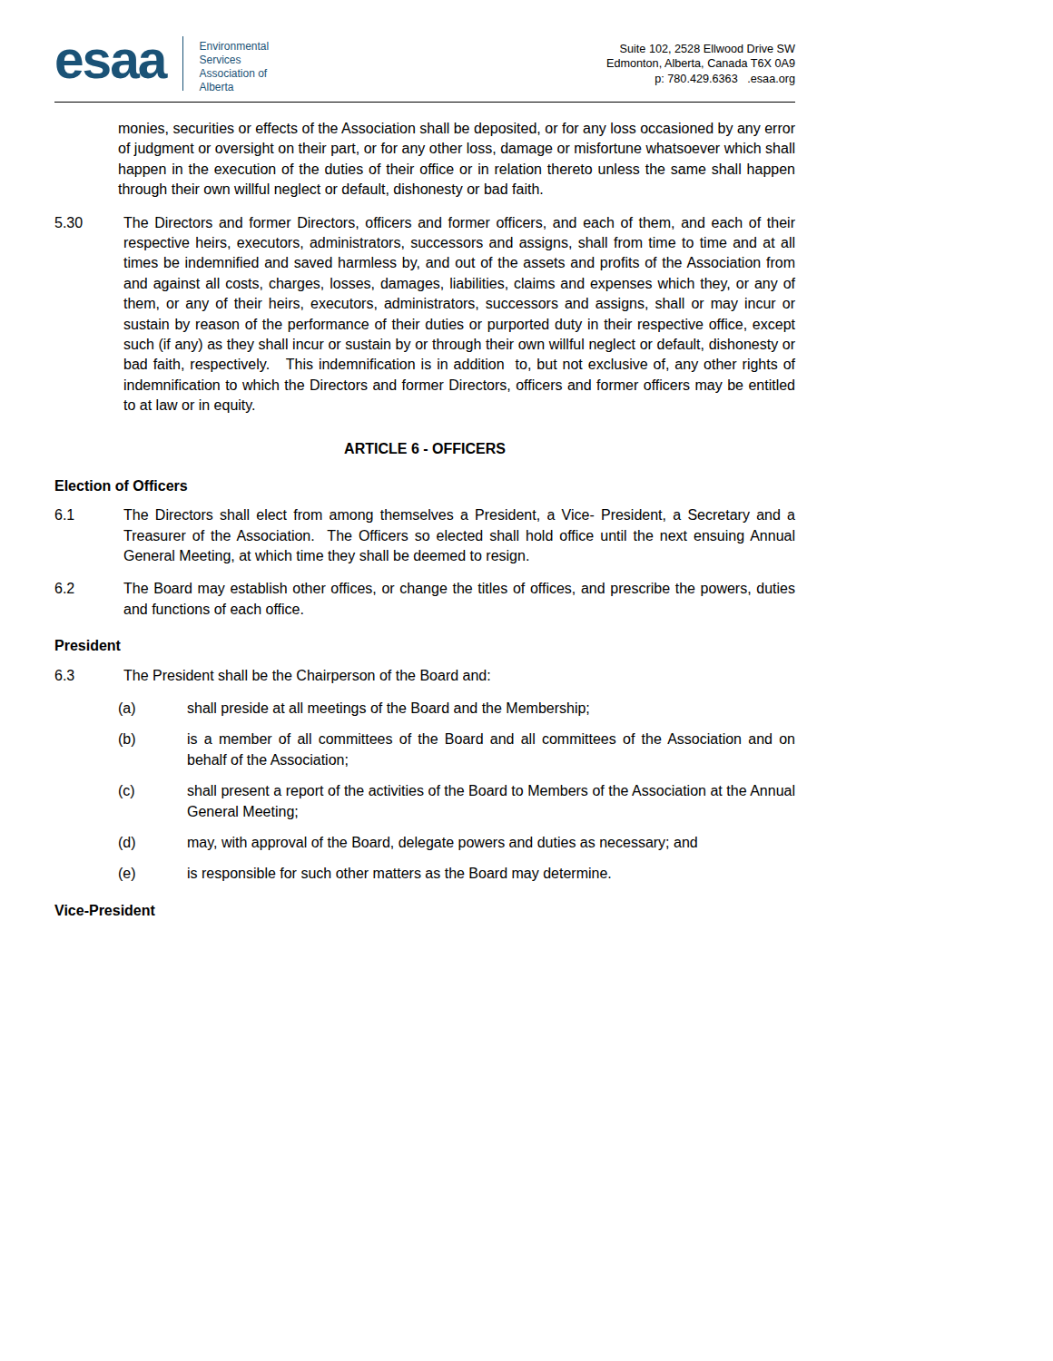esaa
Environmental
Services
Association of
Alberta
Suite 102, 2528 Ellwood Drive SW
Edmonton, Alberta, Canada T6X 0A9
p: 780.429.6363 .esaa.org
monies, securities or effects of the Association shall be deposited, or for any loss occasioned by any error of judgment or oversight on their part, or for any other loss, damage or misfortune whatsoever which shall happen in the execution of the duties of their office or in relation thereto unless the same shall happen through their own willful neglect or default, dishonesty or bad faith.
5.30
The Directors and former Directors, officers and former officers, and each of them, and each of their respective heirs, executors, administrators, successors and assigns, shall from time to time and at all times be indemnified and saved harmless by, and out of the assets and profits of the Association from and against all costs, charges, losses, damages, liabilities, claims and expenses which they, or any of them, or any of their heirs, executors, administrators, successors and assigns, shall or may incur or sustain by reason of the performance of their duties or purported duty in their respective office, except such (if any) as they shall incur or sustain by or through their own willful neglect or default, dishonesty or bad faith, respectively. This indemnification is in addition to, but not exclusive of, any other rights of indemnification to which the Directors and former Directors, officers and former officers may be entitled to at law or in equity.
ARTICLE 6 - OFFICERS
Election of Officers
6.1
The Directors shall elect from among themselves a President, a Vice- President, a Secretary and a Treasurer of the Association. The Officers so elected shall hold office until the next ensuing Annual General Meeting, at which time they shall be deemed to resign.
6.2
The Board may establish other offices, or change the titles of offices, and prescribe the powers, duties and functions of each office.
President
6.3
The President shall be the Chairperson of the Board and:
(a)
shall preside at all meetings of the Board and the Membership;
(b)
is a member of all committees of the Board and all committees of the Association and on behalf of the Association;
(c)
shall present a report of the activities of the Board to Members of the Association at the Annual General Meeting;
(d)
may, with approval of the Board, delegate powers and duties as necessary; and
(e)
is responsible for such other matters as the Board may determine.
Vice-President